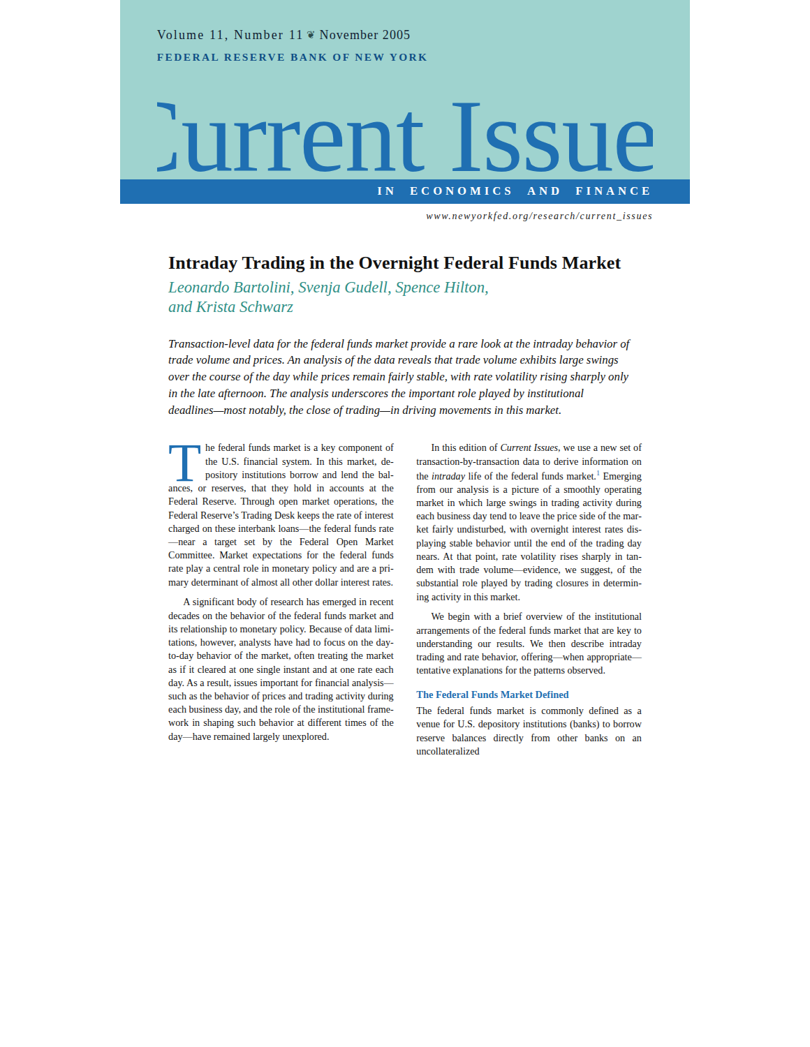Volume 11, Number 11❦November 2005
FEDERAL RESERVE BANK OF NEW YORK
Current Issues
IN ECONOMICS AND FINANCE
www.newyorkfed.org/research/current_issues
Intraday Trading in the Overnight Federal Funds Market
Leonardo Bartolini, Svenja Gudell, Spence Hilton,
and Krista Schwarz
Transaction-level data for the federal funds market provide a rare look at the intraday behavior of trade volume and prices. An analysis of the data reveals that trade volume exhibits large swings over the course of the day while prices remain fairly stable, with rate volatility rising sharply only in the late afternoon. The analysis underscores the important role played by institutional deadlines—most notably, the close of trading—in driving movements in this market.
The federal funds market is a key component of the U.S. financial system. In this market, depository institutions borrow and lend the balances, or reserves, that they hold in accounts at the Federal Reserve. Through open market operations, the Federal Reserve’s Trading Desk keeps the rate of interest charged on these interbank loans—the federal funds rate—near a target set by the Federal Open Market Committee. Market expectations for the federal funds rate play a central role in monetary policy and are a primary determinant of almost all other dollar interest rates.
A significant body of research has emerged in recent decades on the behavior of the federal funds market and its relationship to monetary policy. Because of data limitations, however, analysts have had to focus on the day-to-day behavior of the market, often treating the market as if it cleared at one single instant and at one rate each day. As a result, issues important for financial analysis—such as the behavior of prices and trading activity during each business day, and the role of the institutional framework in shaping such behavior at different times of the day—have remained largely unexplored.
In this edition of Current Issues, we use a new set of transaction-by-transaction data to derive information on the intraday life of the federal funds market.1 Emerging from our analysis is a picture of a smoothly operating market in which large swings in trading activity during each business day tend to leave the price side of the market fairly undisturbed, with overnight interest rates displaying stable behavior until the end of the trading day nears. At that point, rate volatility rises sharply in tandem with trade volume—evidence, we suggest, of the substantial role played by trading closures in determining activity in this market.
We begin with a brief overview of the institutional arrangements of the federal funds market that are key to understanding our results. We then describe intraday trading and rate behavior, offering—when appropriate—tentative explanations for the patterns observed.
The Federal Funds Market Defined
The federal funds market is commonly defined as a venue for U.S. depository institutions (banks) to borrow reserve balances directly from other banks on an uncollateralized